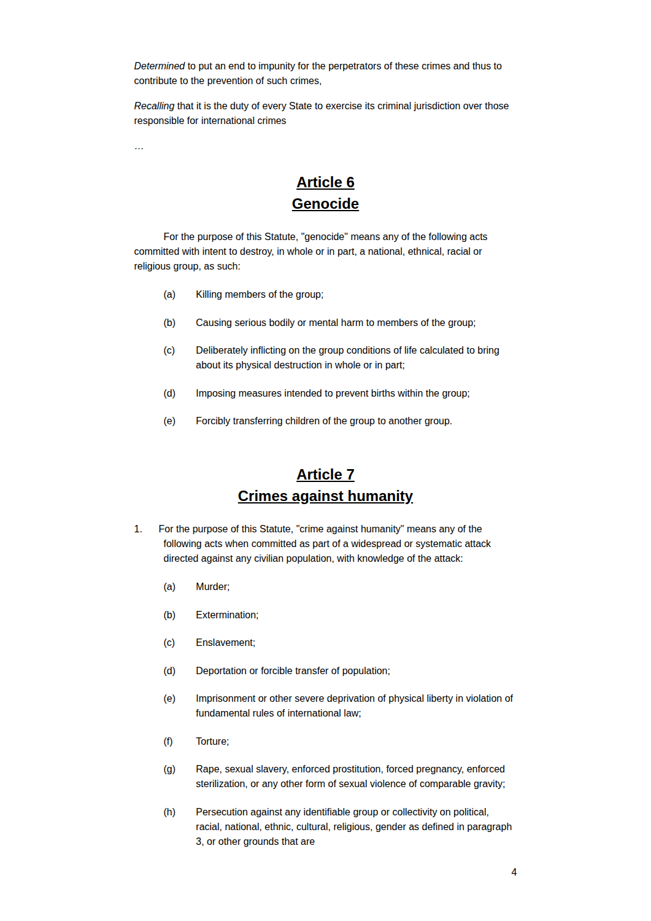Determined to put an end to impunity for the perpetrators of these crimes and thus to contribute to the prevention of such crimes,
Recalling that it is the duty of every State to exercise its criminal jurisdiction over those responsible for international crimes
…
Article 6 Genocide
For the purpose of this Statute, "genocide" means any of the following acts committed with intent to destroy, in whole or in part, a national, ethnical, racial or religious group, as such:
(a) Killing members of the group;
(b) Causing serious bodily or mental harm to members of the group;
(c) Deliberately inflicting on the group conditions of life calculated to bring about its physical destruction in whole or in part;
(d) Imposing measures intended to prevent births within the group;
(e) Forcibly transferring children of the group to another group.
Article 7 Crimes against humanity
1. For the purpose of this Statute, "crime against humanity" means any of the following acts when committed as part of a widespread or systematic attack directed against any civilian population, with knowledge of the attack:
(a) Murder;
(b) Extermination;
(c) Enslavement;
(d) Deportation or forcible transfer of population;
(e) Imprisonment or other severe deprivation of physical liberty in violation of fundamental rules of international law;
(f) Torture;
(g) Rape, sexual slavery, enforced prostitution, forced pregnancy, enforced sterilization, or any other form of sexual violence of comparable gravity;
(h) Persecution against any identifiable group or collectivity on political, racial, national, ethnic, cultural, religious, gender as defined in paragraph 3, or other grounds that are
4